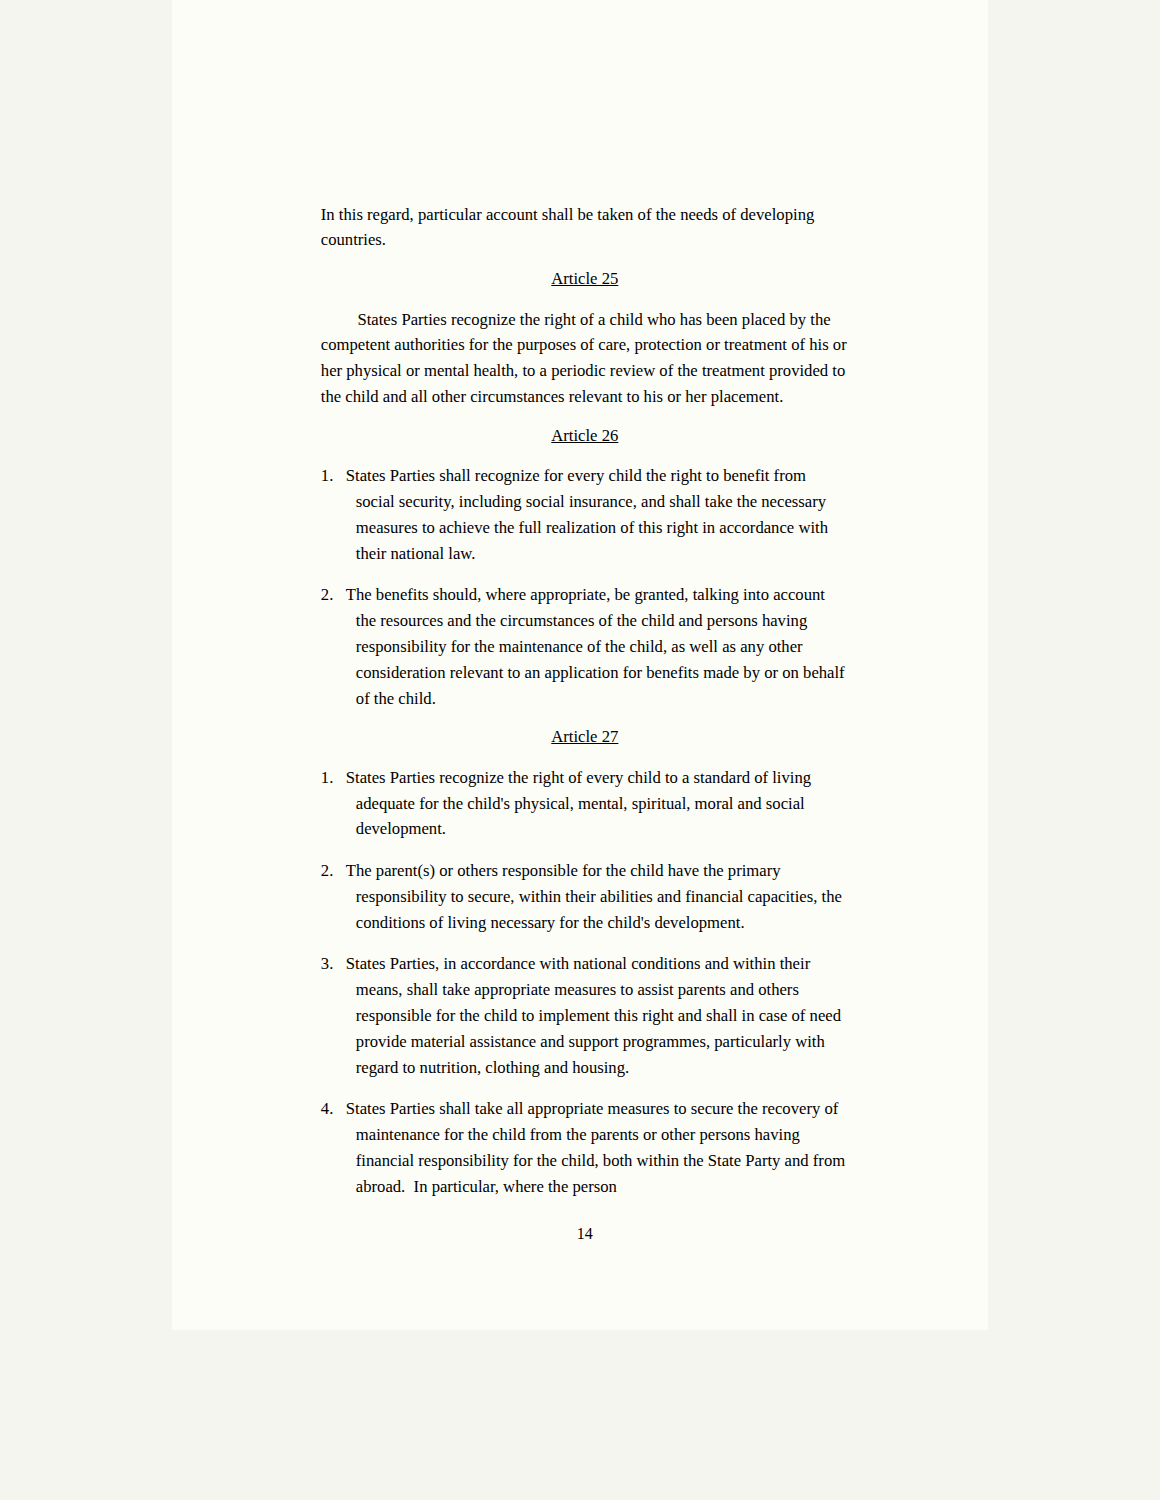In this regard, particular account shall be taken of the needs of developing countries.
Article 25
States Parties recognize the right of a child who has been placed by the competent authorities for the purposes of care, protection or treatment of his or her physical or mental health, to a periodic review of the treatment provided to the child and all other circumstances relevant to his or her placement.
Article 26
1. States Parties shall recognize for every child the right to benefit from social security, including social insurance, and shall take the necessary measures to achieve the full realization of this right in accordance with their national law.
2. The benefits should, where appropriate, be granted, talking into account the resources and the circumstances of the child and persons having responsibility for the maintenance of the child, as well as any other consideration relevant to an application for benefits made by or on behalf of the child.
Article 27
1. States Parties recognize the right of every child to a standard of living adequate for the child's physical, mental, spiritual, moral and social development.
2. The parent(s) or others responsible for the child have the primary responsibility to secure, within their abilities and financial capacities, the conditions of living necessary for the child's development.
3. States Parties, in accordance with national conditions and within their means, shall take appropriate measures to assist parents and others responsible for the child to implement this right and shall in case of need provide material assistance and support programmes, particularly with regard to nutrition, clothing and housing.
4. States Parties shall take all appropriate measures to secure the recovery of maintenance for the child from the parents or other persons having financial responsibility for the child, both within the State Party and from abroad. In particular, where the person
14